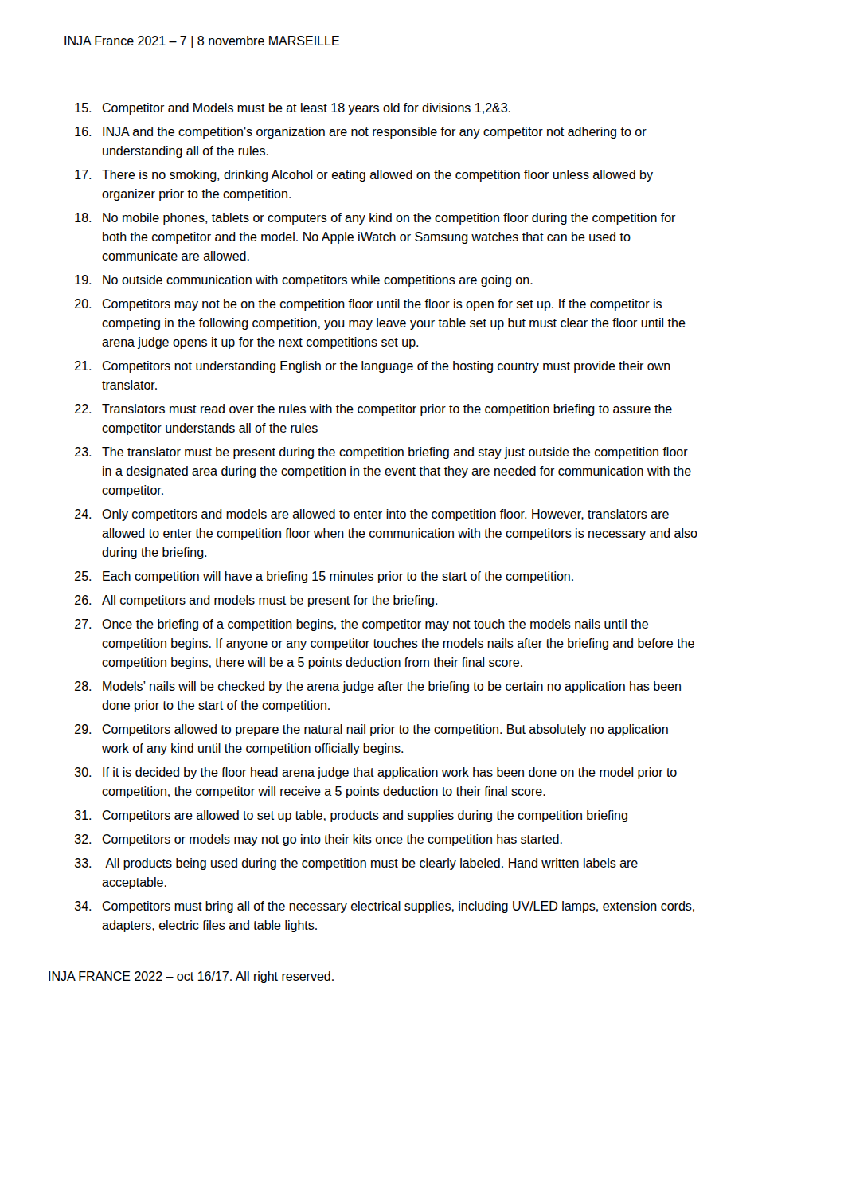INJA France 2021 – 7 | 8 novembre MARSEILLE
Competitor and Models must be at least 18 years old for divisions 1,2&3.
INJA and the competition's organization are not responsible for any competitor not adhering to or understanding all of the rules.
There is no smoking, drinking Alcohol or eating allowed on the competition floor unless allowed by organizer prior to the competition.
No mobile phones, tablets or computers of any kind on the competition floor during the competition for both the competitor and the model. No Apple iWatch or Samsung watches that can be used to communicate are allowed.
No outside communication with competitors while competitions are going on.
Competitors may not be on the competition floor until the floor is open for set up. If the competitor is competing in the following competition, you may leave your table set up but must clear the floor until the arena judge opens it up for the next competitions set up.
Competitors not understanding English or the language of the hosting country must provide their own translator.
Translators must read over the rules with the competitor prior to the competition briefing to assure the competitor understands all of the rules
The translator must be present during the competition briefing and stay just outside the competition floor in a designated area during the competition in the event that they are needed for communication with the competitor.
Only competitors and models are allowed to enter into the competition floor. However, translators are allowed to enter the competition floor when the communication with the competitors is necessary and also during the briefing.
Each competition will have a briefing 15 minutes prior to the start of the competition.
All competitors and models must be present for the briefing.
Once the briefing of a competition begins, the competitor may not touch the models nails until the competition begins. If anyone or any competitor touches the models nails after the briefing and before the competition begins, there will be a 5 points deduction from their final score.
Models’ nails will be checked by the arena judge after the briefing to be certain no application has been done prior to the start of the competition.
Competitors allowed to prepare the natural nail prior to the competition. But absolutely no application work of any kind until the competition officially begins.
If it is decided by the floor head arena judge that application work has been done on the model prior to competition, the competitor will receive a 5 points deduction to their final score.
Competitors are allowed to set up table, products and supplies during the competition briefing
Competitors or models may not go into their kits once the competition has started.
All products being used during the competition must be clearly labeled. Hand written labels are acceptable.
Competitors must bring all of the necessary electrical supplies, including UV/LED lamps, extension cords, adapters, electric files and table lights.
INJA FRANCE 2022 – oct 16/17. All right reserved.